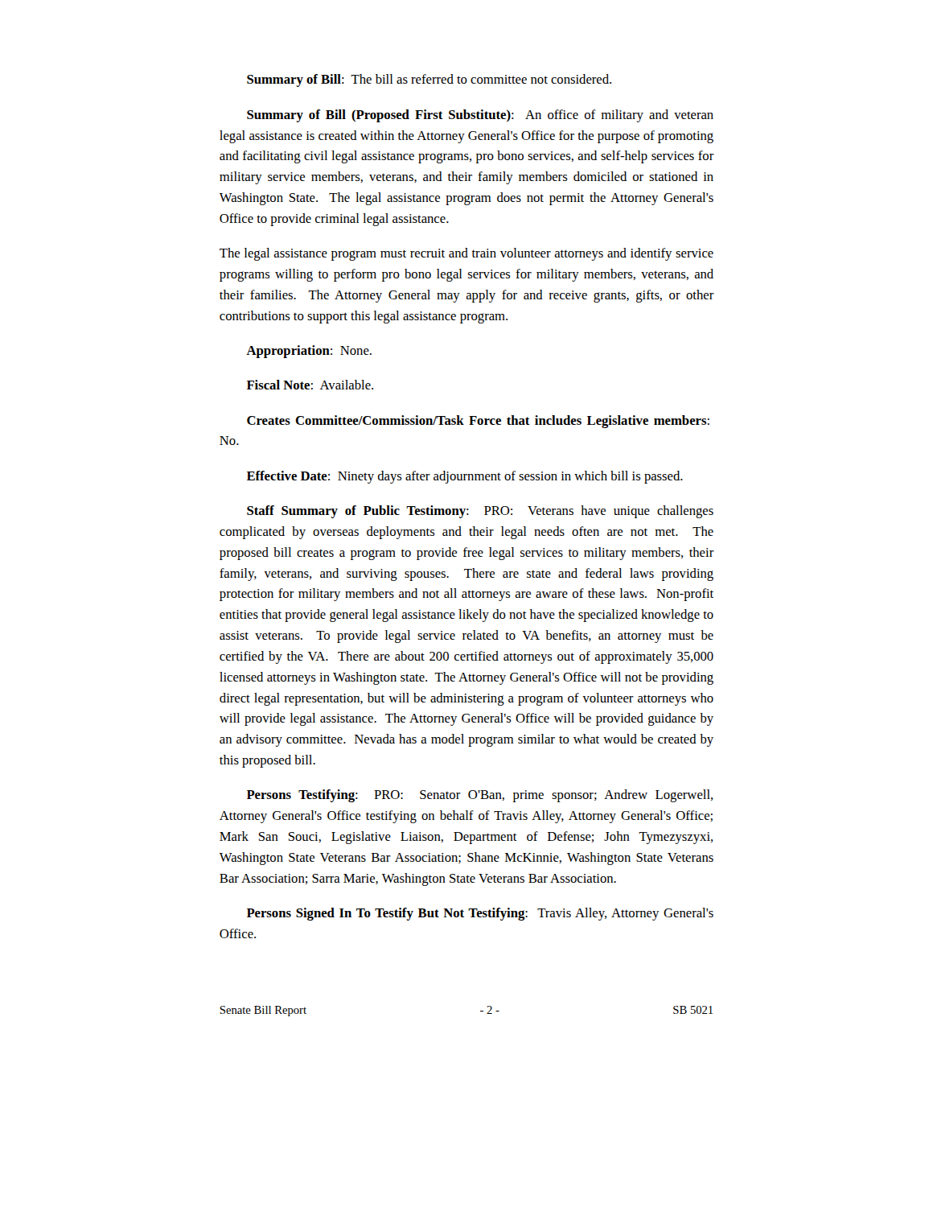Summary of Bill: The bill as referred to committee not considered.
Summary of Bill (Proposed First Substitute): An office of military and veteran legal assistance is created within the Attorney General's Office for the purpose of promoting and facilitating civil legal assistance programs, pro bono services, and self-help services for military service members, veterans, and their family members domiciled or stationed in Washington State. The legal assistance program does not permit the Attorney General's Office to provide criminal legal assistance.
The legal assistance program must recruit and train volunteer attorneys and identify service programs willing to perform pro bono legal services for military members, veterans, and their families. The Attorney General may apply for and receive grants, gifts, or other contributions to support this legal assistance program.
Appropriation: None.
Fiscal Note: Available.
Creates Committee/Commission/Task Force that includes Legislative members: No.
Effective Date: Ninety days after adjournment of session in which bill is passed.
Staff Summary of Public Testimony: PRO: Veterans have unique challenges complicated by overseas deployments and their legal needs often are not met. The proposed bill creates a program to provide free legal services to military members, their family, veterans, and surviving spouses. There are state and federal laws providing protection for military members and not all attorneys are aware of these laws. Non-profit entities that provide general legal assistance likely do not have the specialized knowledge to assist veterans. To provide legal service related to VA benefits, an attorney must be certified by the VA. There are about 200 certified attorneys out of approximately 35,000 licensed attorneys in Washington state. The Attorney General's Office will not be providing direct legal representation, but will be administering a program of volunteer attorneys who will provide legal assistance. The Attorney General's Office will be provided guidance by an advisory committee. Nevada has a model program similar to what would be created by this proposed bill.
Persons Testifying: PRO: Senator O'Ban, prime sponsor; Andrew Logerwell, Attorney General's Office testifying on behalf of Travis Alley, Attorney General's Office; Mark San Souci, Legislative Liaison, Department of Defense; John Tymezyszyxi, Washington State Veterans Bar Association; Shane McKinnie, Washington State Veterans Bar Association; Sarra Marie, Washington State Veterans Bar Association.
Persons Signed In To Testify But Not Testifying: Travis Alley, Attorney General's Office.
Senate Bill Report
- 2 -
SB 5021